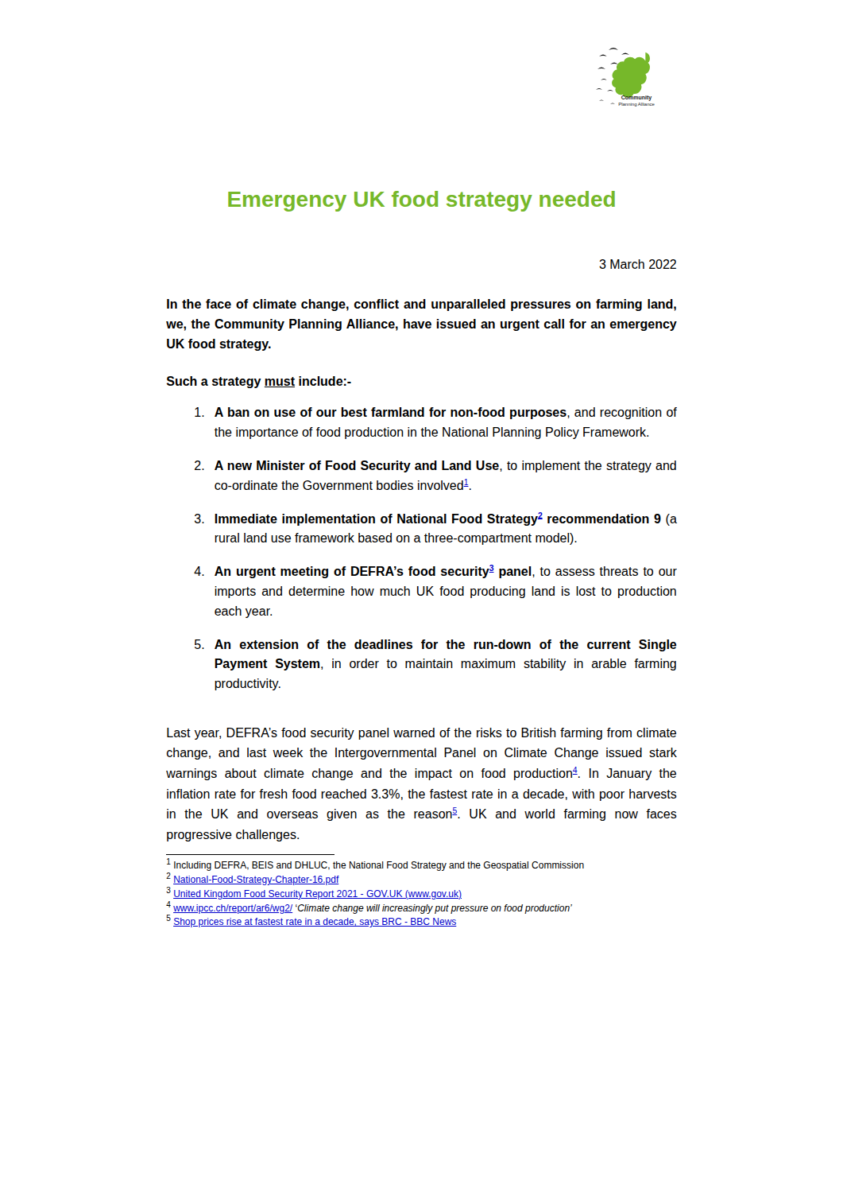Community Planning Alliance
Emergency UK food strategy needed
3 March 2022
In the face of climate change, conflict and unparalleled pressures on farming land, we, the Community Planning Alliance, have issued an urgent call for an emergency UK food strategy.
Such a strategy must include:-
A ban on use of our best farmland for non-food purposes, and recognition of the importance of food production in the National Planning Policy Framework.
A new Minister of Food Security and Land Use, to implement the strategy and co-ordinate the Government bodies involved1.
Immediate implementation of National Food Strategy2 recommendation 9 (a rural land use framework based on a three-compartment model).
An urgent meeting of DEFRA’s food security3 panel, to assess threats to our imports and determine how much UK food producing land is lost to production each year.
An extension of the deadlines for the run-down of the current Single Payment System, in order to maintain maximum stability in arable farming productivity.
Last year, DEFRA’s food security panel warned of the risks to British farming from climate change, and last week the Intergovernmental Panel on Climate Change issued stark warnings about climate change and the impact on food production4. In January the inflation rate for fresh food reached 3.3%, the fastest rate in a decade, with poor harvests in the UK and overseas given as the reason5. UK and world farming now faces progressive challenges.
1 Including DEFRA, BEIS and DHLUC, the National Food Strategy and the Geospatial Commission
2 National-Food-Strategy-Chapter-16.pdf
3 United Kingdom Food Security Report 2021 - GOV.UK (www.gov.uk)
4 www.ipcc.ch/report/ar6/wg2/ ‘Climate change will increasingly put pressure on food production’
5 Shop prices rise at fastest rate in a decade, says BRC - BBC News